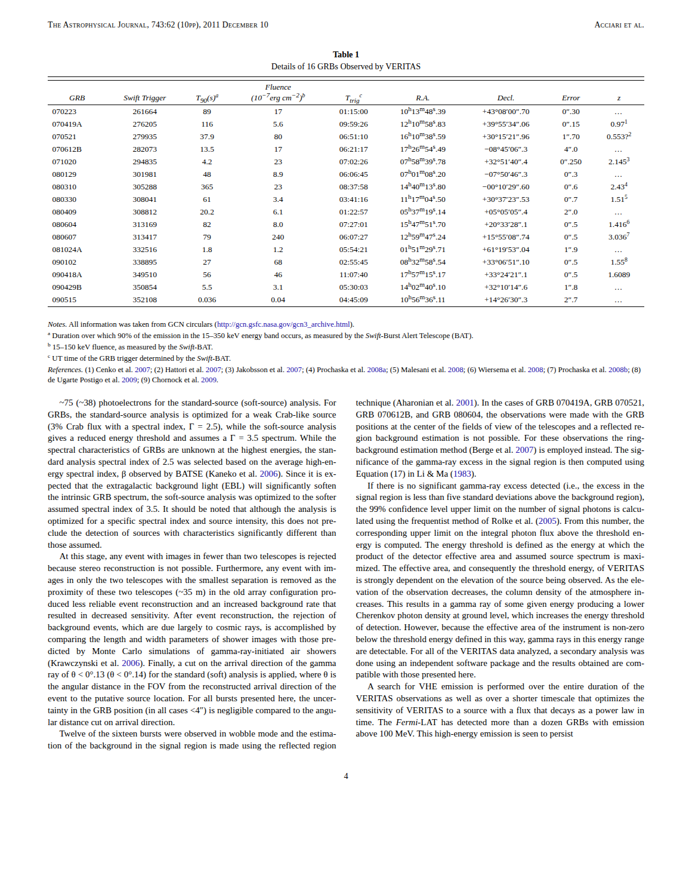The Astrophysical Journal, 743:62 (10pp), 2011 December 10
Acciari et al.
Table 1
Details of 16 GRBs Observed by VERITAS
| GRB | Swift Trigger | T 90 (s) a | Fluence (10 −7 erg cm −2 ) b | T trig c | R.A. | Decl. | Error | z |
| --- | --- | --- | --- | --- | --- | --- | --- | --- |
| 070223 | 261664 | 89 | 17 | 01:15:00 | 10 h 13 m 48 s .39 | +43°08′00″.70 | 0″.30 | … |
| 070419A | 276205 | 116 | 5.6 | 09:59:26 | 12 h 10 m 58 s .83 | +39°55′34″.06 | 0″.15 | 0.97 1 |
| 070521 | 279935 | 37.9 | 80 | 06:51:10 | 16 h 10 m 38 s .59 | +30°15′21″.96 | 1″.70 | 0.553? 2 |
| 070612B | 282073 | 13.5 | 17 | 06:21:17 | 17 h 26 m 54 s .49 | −08°45′06″.3 | 4″.0 | … |
| 071020 | 294835 | 4.2 | 23 | 07:02:26 | 07 h 58 m 39 s .78 | +32°51′40″.4 | 0″.250 | 2.145 3 |
| 080129 | 301981 | 48 | 8.9 | 06:06:45 | 07 h 01 m 08 s .20 | −07°50′46″.3 | 0″.3 | … |
| 080310 | 305288 | 365 | 23 | 08:37:58 | 14 h 40 m 13 s .80 | −00°10′29″.60 | 0″.6 | 2.43 4 |
| 080330 | 308041 | 61 | 3.4 | 03:41:16 | 11 h 17 m 04 s .50 | +30°37′23″.53 | 0″.7 | 1.51 5 |
| 080409 | 308812 | 20.2 | 6.1 | 01:22:57 | 05 h 37 m 19 s .14 | +05°05′05″.4 | 2″.0 | … |
| 080604 | 313169 | 82 | 8.0 | 07:27:01 | 15 h 47 m 51 s .70 | +20°33′28″.1 | 0″.5 | 1.416 6 |
| 080607 | 313417 | 79 | 240 | 06:07:27 | 12 h 59 m 47 s .24 | +15°55′08″.74 | 0″.5 | 3.036 7 |
| 081024A | 332516 | 1.8 | 1.2 | 05:54:21 | 01 h 51 m 29 s .71 | +61°19′53″.04 | 1″.9 | … |
| 090102 | 338895 | 27 | 68 | 02:55:45 | 08 h 32 m 58 s .54 | +33°06′51″.10 | 0″.5 | 1.55 8 |
| 090418A | 349510 | 56 | 46 | 11:07:40 | 17 h 57 m 15 s .17 | +33°24′21″.1 | 0″.5 | 1.6089 |
| 090429B | 350854 | 5.5 | 3.1 | 05:30:03 | 14 h 02 m 40 s .10 | +32°10′14″.6 | 1″.8 | … |
| 090515 | 352108 | 0.036 | 0.04 | 04:45:09 | 10 h 56 m 36 s .11 | +14°26′30″.3 | 2″.7 | … |
Notes. All information was taken from GCN circulars (http://gcn.gsfc.nasa.gov/gcn3_archive.html).
a Duration over which 90% of the emission in the 15–350 keV energy band occurs, as measured by the Swift-Burst Alert Telescope (BAT).
b 15–150 keV fluence, as measured by the Swift-BAT.
c UT time of the GRB trigger determined by the Swift-BAT.
References. (1) Cenko et al. 2007; (2) Hattori et al. 2007; (3) Jakobsson et al. 2007; (4) Prochaska et al. 2008a; (5) Malesani et al. 2008; (6) Wiersema et al. 2008; (7) Prochaska et al. 2008b; (8) de Ugarte Postigo et al. 2009; (9) Chornock et al. 2009.
~75 (~38) photoelectrons for the standard-source (soft-source) analysis. For GRBs, the standard-source analysis is optimized for a weak Crab-like source (3% Crab flux with a spectral index, Γ = 2.5), while the soft-source analysis gives a reduced energy threshold and assumes a Γ = 3.5 spectrum. While the spectral characteristics of GRBs are unknown at the highest energies, the standard analysis spectral index of 2.5 was selected based on the average high-energy spectral index, β observed by BATSE (Kaneko et al. 2006). Since it is expected that the extragalactic background light (EBL) will significantly soften the intrinsic GRB spectrum, the soft-source analysis was optimized to the softer assumed spectral index of 3.5. It should be noted that although the analysis is optimized for a specific spectral index and source intensity, this does not preclude the detection of sources with characteristics significantly different than those assumed.
At this stage, any event with images in fewer than two telescopes is rejected because stereo reconstruction is not possible. Furthermore, any event with images in only the two telescopes with the smallest separation is removed as the proximity of these two telescopes (~35 m) in the old array configuration produced less reliable event reconstruction and an increased background rate that resulted in decreased sensitivity. After event reconstruction, the rejection of background events, which are due largely to cosmic rays, is accomplished by comparing the length and width parameters of shower images with those predicted by Monte Carlo simulations of gamma-ray-initiated air showers (Krawczynski et al. 2006). Finally, a cut on the arrival direction of the gamma ray of θ < 0°.13 (θ < 0°.14) for the standard (soft) analysis is applied, where θ is the angular distance in the FOV from the reconstructed arrival direction of the event to the putative source location. For all bursts presented here, the uncertainty in the GRB position (in all cases <4″) is negligible compared to the angular distance cut on arrival direction.
Twelve of the sixteen bursts were observed in wobble mode and the estimation of the background in the signal region is made using the reflected region technique (Aharonian et al. 2001). In the cases of GRB 070419A, GRB 070521, GRB 070612B, and GRB 080604, the observations were made with the GRB positions at the center of the fields of view of the telescopes and a reflected region background estimation is not possible. For these observations the ring-background estimation method (Berge et al. 2007) is employed instead. The significance of the gamma-ray excess in the signal region is then computed using Equation (17) in Li & Ma (1983).
If there is no significant gamma-ray excess detected (i.e., the excess in the signal region is less than five standard deviations above the background region), the 99% confidence level upper limit on the number of signal photons is calculated using the frequentist method of Rolke et al. (2005). From this number, the corresponding upper limit on the integral photon flux above the threshold energy is computed. The energy threshold is defined as the energy at which the product of the detector effective area and assumed source spectrum is maximized. The effective area, and consequently the threshold energy, of VERITAS is strongly dependent on the elevation of the source being observed. As the elevation of the observation decreases, the column density of the atmosphere increases. This results in a gamma ray of some given energy producing a lower Cherenkov photon density at ground level, which increases the energy threshold of detection. However, because the effective area of the instrument is non-zero below the threshold energy defined in this way, gamma rays in this energy range are detectable. For all of the VERITAS data analyzed, a secondary analysis was done using an independent software package and the results obtained are compatible with those presented here.
A search for VHE emission is performed over the entire duration of the VERITAS observations as well as over a shorter timescale that optimizes the sensitivity of VERITAS to a source with a flux that decays as a power law in time. The Fermi-LAT has detected more than a dozen GRBs with emission above 100 MeV. This high-energy emission is seen to persist
4